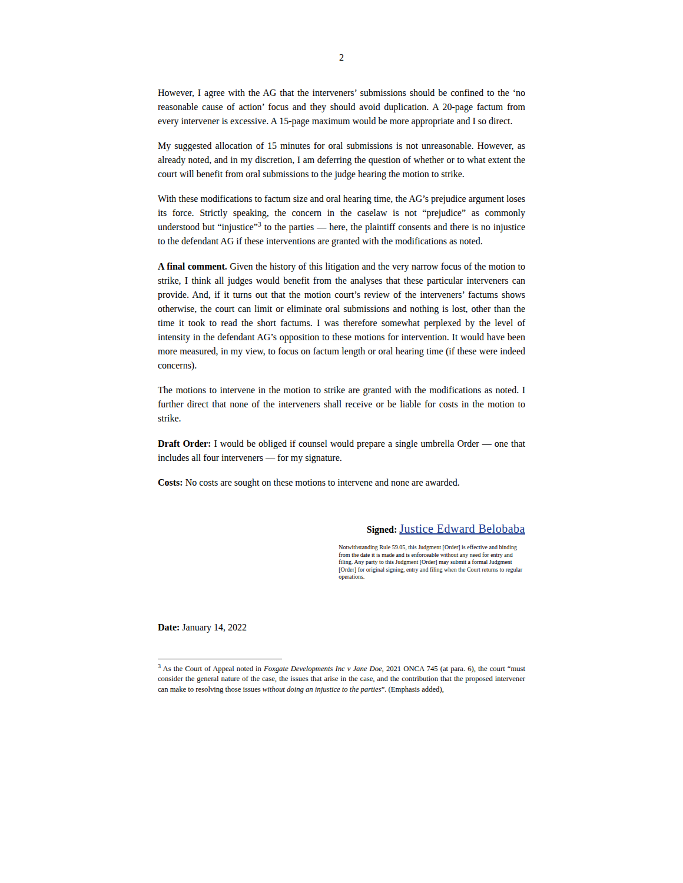2
However, I agree with the AG that the interveners’ submissions should be confined to the ‘no reasonable cause of action’ focus and they should avoid duplication. A 20-page factum from every intervener is excessive. A 15-page maximum would be more appropriate and I so direct.
My suggested allocation of 15 minutes for oral submissions is not unreasonable. However, as already noted, and in my discretion, I am deferring the question of whether or to what extent the court will benefit from oral submissions to the judge hearing the motion to strike.
With these modifications to factum size and oral hearing time, the AG’s prejudice argument loses its force. Strictly speaking, the concern in the caselaw is not “prejudice” as commonly understood but “injustice”3 to the parties — here, the plaintiff consents and there is no injustice to the defendant AG if these interventions are granted with the modifications as noted.
A final comment. Given the history of this litigation and the very narrow focus of the motion to strike, I think all judges would benefit from the analyses that these particular interveners can provide. And, if it turns out that the motion court’s review of the interveners’ factums shows otherwise, the court can limit or eliminate oral submissions and nothing is lost, other than the time it took to read the short factums. I was therefore somewhat perplexed by the level of intensity in the defendant AG’s opposition to these motions for intervention. It would have been more measured, in my view, to focus on factum length or oral hearing time (if these were indeed concerns).
The motions to intervene in the motion to strike are granted with the modifications as noted. I further direct that none of the interveners shall receive or be liable for costs in the motion to strike.
Draft Order: I would be obliged if counsel would prepare a single umbrella Order — one that includes all four interveners — for my signature.
Costs: No costs are sought on these motions to intervene and none are awarded.
Signed: Justice Edward Belobaba
Notwithstanding Rule 59.05, this Judgment [Order] is effective and binding from the date it is made and is enforceable without any need for entry and filing. Any party to this Judgment [Order] may submit a formal Judgment [Order] for original signing, entry and filing when the Court returns to regular operations.
Date: January 14, 2022
3 As the Court of Appeal noted in Foxgate Developments Inc v Jane Doe, 2021 ONCA 745 (at para. 6), the court “must consider the general nature of the case, the issues that arise in the case, and the contribution that the proposed intervener can make to resolving those issues without doing an injustice to the parties”. (Emphasis added),